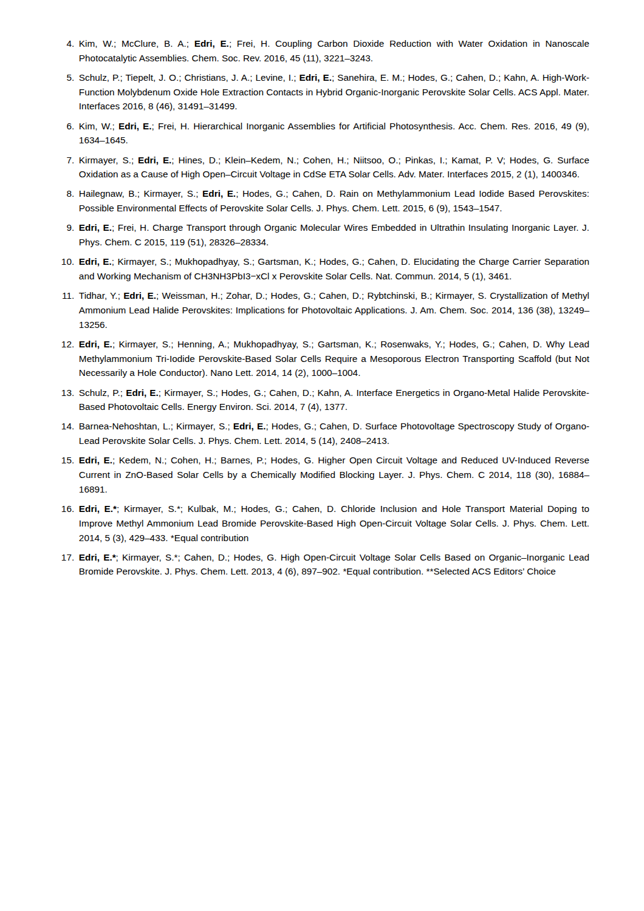Kim, W.; McClure, B. A.; Edri, E.; Frei, H. Coupling Carbon Dioxide Reduction with Water Oxidation in Nanoscale Photocatalytic Assemblies. Chem. Soc. Rev. 2016, 45 (11), 3221–3243.
Schulz, P.; Tiepelt, J. O.; Christians, J. A.; Levine, I.; Edri, E.; Sanehira, E. M.; Hodes, G.; Cahen, D.; Kahn, A. High-Work-Function Molybdenum Oxide Hole Extraction Contacts in Hybrid Organic-Inorganic Perovskite Solar Cells. ACS Appl. Mater. Interfaces 2016, 8 (46), 31491–31499.
Kim, W.; Edri, E.; Frei, H. Hierarchical Inorganic Assemblies for Artificial Photosynthesis. Acc. Chem. Res. 2016, 49 (9), 1634–1645.
Kirmayer, S.; Edri, E.; Hines, D.; Klein–Kedem, N.; Cohen, H.; Niitsoo, O.; Pinkas, I.; Kamat, P. V; Hodes, G. Surface Oxidation as a Cause of High Open–Circuit Voltage in CdSe ETA Solar Cells. Adv. Mater. Interfaces 2015, 2 (1), 1400346.
Hailegnaw, B.; Kirmayer, S.; Edri, E.; Hodes, G.; Cahen, D. Rain on Methylammonium Lead Iodide Based Perovskites: Possible Environmental Effects of Perovskite Solar Cells. J. Phys. Chem. Lett. 2015, 6 (9), 1543–1547.
Edri, E.; Frei, H. Charge Transport through Organic Molecular Wires Embedded in Ultrathin Insulating Inorganic Layer. J. Phys. Chem. C 2015, 119 (51), 28326–28334.
Edri, E.; Kirmayer, S.; Mukhopadhyay, S.; Gartsman, K.; Hodes, G.; Cahen, D. Elucidating the Charge Carrier Separation and Working Mechanism of CH3NH3PbI3−xCl x Perovskite Solar Cells. Nat. Commun. 2014, 5 (1), 3461.
Tidhar, Y.; Edri, E.; Weissman, H.; Zohar, D.; Hodes, G.; Cahen, D.; Rybtchinski, B.; Kirmayer, S. Crystallization of Methyl Ammonium Lead Halide Perovskites: Implications for Photovoltaic Applications. J. Am. Chem. Soc. 2014, 136 (38), 13249–13256.
Edri, E.; Kirmayer, S.; Henning, A.; Mukhopadhyay, S.; Gartsman, K.; Rosenwaks, Y.; Hodes, G.; Cahen, D. Why Lead Methylammonium Tri-Iodide Perovskite-Based Solar Cells Require a Mesoporous Electron Transporting Scaffold (but Not Necessarily a Hole Conductor). Nano Lett. 2014, 14 (2), 1000–1004.
Schulz, P.; Edri, E.; Kirmayer, S.; Hodes, G.; Cahen, D.; Kahn, A. Interface Energetics in Organo-Metal Halide Perovskite-Based Photovoltaic Cells. Energy Environ. Sci. 2014, 7 (4), 1377.
Barnea-Nehoshtan, L.; Kirmayer, S.; Edri, E.; Hodes, G.; Cahen, D. Surface Photovoltage Spectroscopy Study of Organo-Lead Perovskite Solar Cells. J. Phys. Chem. Lett. 2014, 5 (14), 2408–2413.
Edri, E.; Kedem, N.; Cohen, H.; Barnes, P.; Hodes, G. Higher Open Circuit Voltage and Reduced UV-Induced Reverse Current in ZnO-Based Solar Cells by a Chemically Modified Blocking Layer. J. Phys. Chem. C 2014, 118 (30), 16884–16891.
Edri, E.*; Kirmayer, S.*; Kulbak, M.; Hodes, G.; Cahen, D. Chloride Inclusion and Hole Transport Material Doping to Improve Methyl Ammonium Lead Bromide Perovskite-Based High Open-Circuit Voltage Solar Cells. J. Phys. Chem. Lett. 2014, 5 (3), 429–433. *Equal contribution
Edri, E.*; Kirmayer, S.*; Cahen, D.; Hodes, G. High Open-Circuit Voltage Solar Cells Based on Organic–Inorganic Lead Bromide Perovskite. J. Phys. Chem. Lett. 2013, 4 (6), 897–902. *Equal contribution. **Selected ACS Editors’ Choice